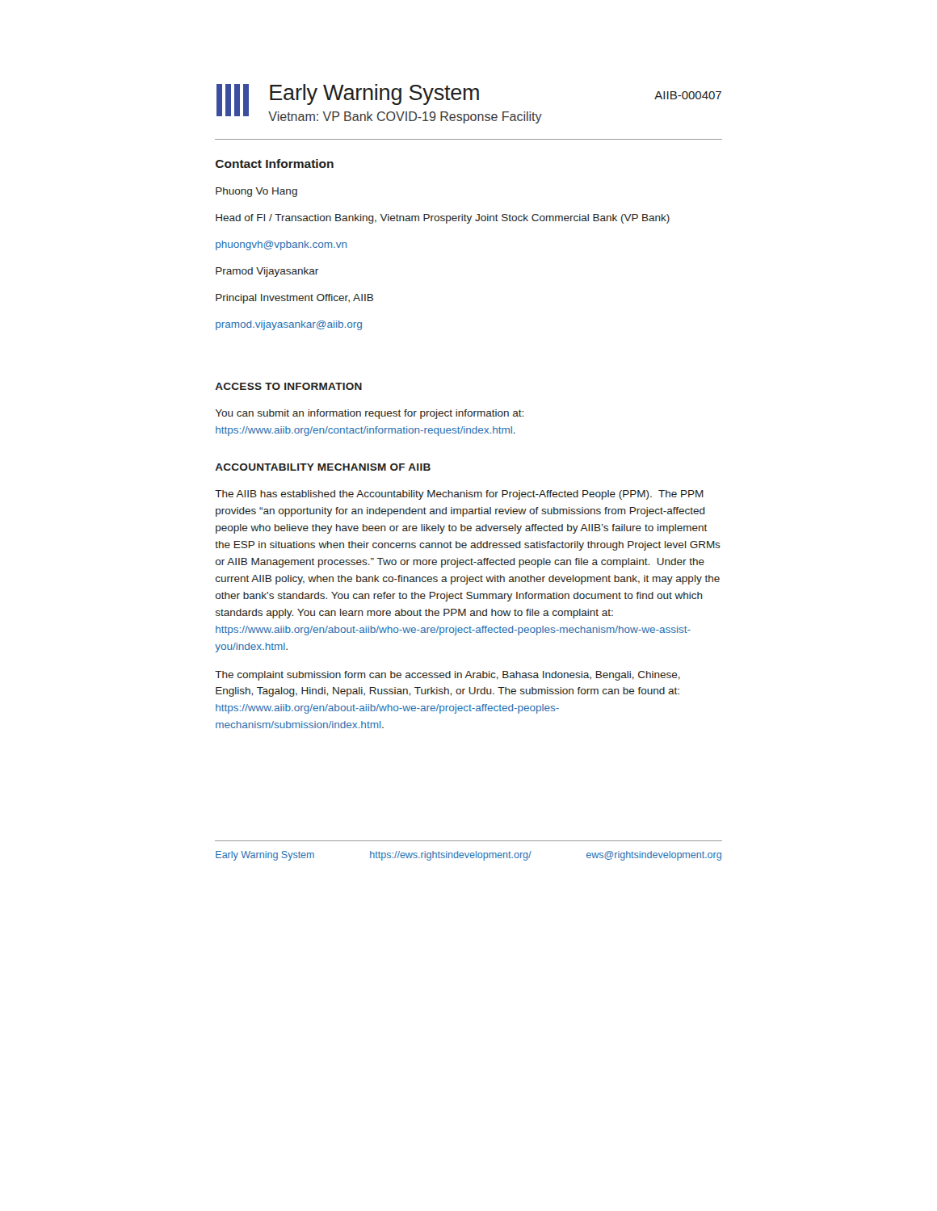Early Warning System
Vietnam: VP Bank COVID-19 Response Facility
AIIB-000407
Contact Information
Phuong Vo Hang
Head of FI / Transaction Banking, Vietnam Prosperity Joint Stock Commercial Bank (VP Bank)
phuongvh@vpbank.com.vn
Pramod Vijayasankar
Principal Investment Officer, AIIB
pramod.vijayasankar@aiib.org
ACCESS TO INFORMATION
You can submit an information request for project information at: https://www.aiib.org/en/contact/information-request/index.html.
ACCOUNTABILITY MECHANISM OF AIIB
The AIIB has established the Accountability Mechanism for Project-Affected People (PPM). The PPM provides “an opportunity for an independent and impartial review of submissions from Project-affected people who believe they have been or are likely to be adversely affected by AIIB’s failure to implement the ESP in situations when their concerns cannot be addressed satisfactorily through Project level GRMs or AIIB Management processes.” Two or more project-affected people can file a complaint. Under the current AIIB policy, when the bank co-finances a project with another development bank, it may apply the other bank's standards. You can refer to the Project Summary Information document to find out which standards apply. You can learn more about the PPM and how to file a complaint at: https://www.aiib.org/en/about-aiib/who-we-are/project-affected-peoples-mechanism/how-we-assist-you/index.html.
The complaint submission form can be accessed in Arabic, Bahasa Indonesia, Bengali, Chinese, English, Tagalog, Hindi, Nepali, Russian, Turkish, or Urdu. The submission form can be found at: https://www.aiib.org/en/about-aiib/who-we-are/project-affected-peoples-mechanism/submission/index.html.
Early Warning System
https://ews.rightsindevelopment.org/
ews@rightsindevelopment.org